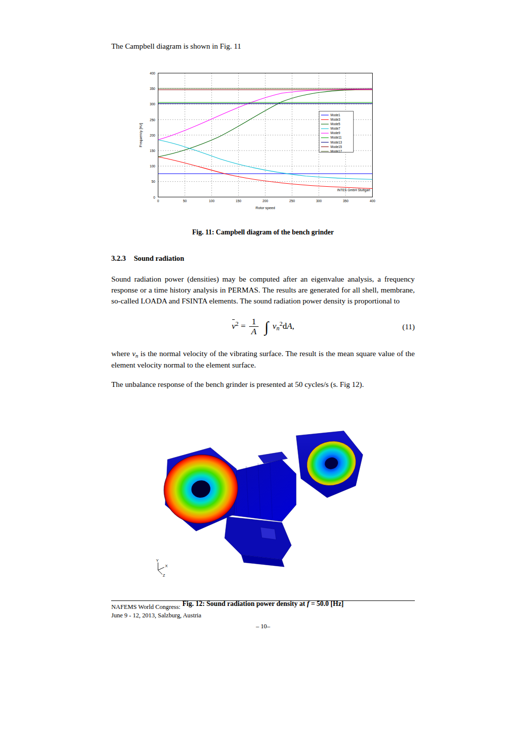The Campbell diagram is shown in Fig. 11
400 350 300 250 200 150 100 50 0 0 50 100 150 200 250 300 350 400 Rotor speed Frequency [Hz] Mode1 Mode3 Mode5 Mode7 Mode9 Mode11 Mode13 Mode15 Mode17 INTES GmbH Stuttgart
Fig. 11: Campbell diagram of the bench grinder
3.2.3 Sound radiation
Sound radiation power (densities) may be computed after an eigenvalue analysis, a frequency response or a time history analysis in PERMAS. The results are generated for all shell, membrane, so-called LOADA and FSINTA elements. The sound radiation power density is proportional to
v2 = 1 A ∫ vn2dA, (11)
where vn is the normal velocity of the vibrating surface. The result is the mean square value of the element velocity normal to the element surface.
The unbalance response of the bench grinder is presented at 50 cycles/s (s. Fig 12).
Y X Z
Fig. 12: Sound radiation power density at f = 50.0 [Hz]
NAFEMS World Congress:
June 9 - 12, 2013, Salzburg, Austria
– 10–